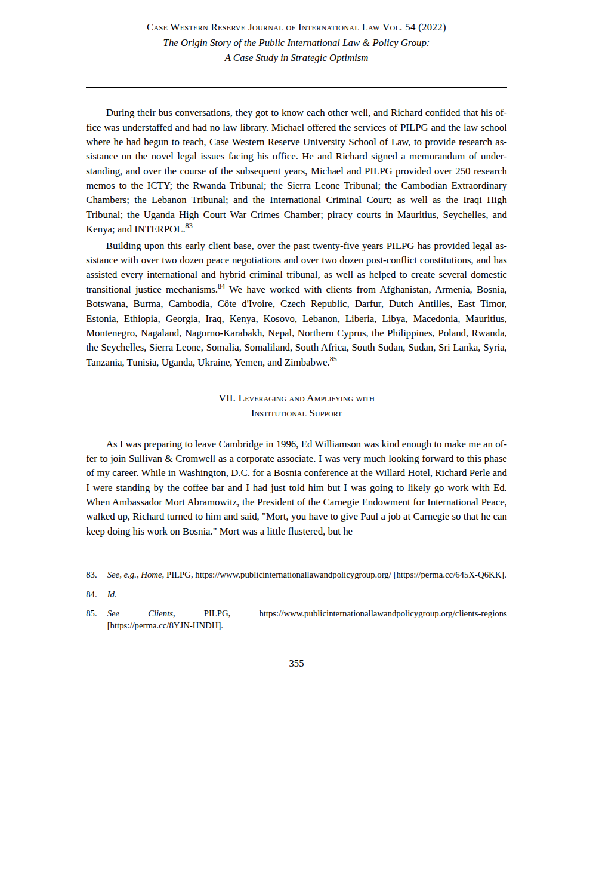Case Western Reserve Journal of International Law Vol. 54 (2022)
The Origin Story of the Public International Law & Policy Group:
A Case Study in Strategic Optimism
During their bus conversations, they got to know each other well, and Richard confided that his office was understaffed and had no law library. Michael offered the services of PILPG and the law school where he had begun to teach, Case Western Reserve University School of Law, to provide research assistance on the novel legal issues facing his office. He and Richard signed a memorandum of understanding, and over the course of the subsequent years, Michael and PILPG provided over 250 research memos to the ICTY; the Rwanda Tribunal; the Sierra Leone Tribunal; the Cambodian Extraordinary Chambers; the Lebanon Tribunal; and the International Criminal Court; as well as the Iraqi High Tribunal; the Uganda High Court War Crimes Chamber; piracy courts in Mauritius, Seychelles, and Kenya; and INTERPOL.83
Building upon this early client base, over the past twenty-five years PILPG has provided legal assistance with over two dozen peace negotiations and over two dozen post-conflict constitutions, and has assisted every international and hybrid criminal tribunal, as well as helped to create several domestic transitional justice mechanisms.84 We have worked with clients from Afghanistan, Armenia, Bosnia, Botswana, Burma, Cambodia, Côte d'Ivoire, Czech Republic, Darfur, Dutch Antilles, East Timor, Estonia, Ethiopia, Georgia, Iraq, Kenya, Kosovo, Lebanon, Liberia, Libya, Macedonia, Mauritius, Montenegro, Nagaland, Nagorno-Karabakh, Nepal, Northern Cyprus, the Philippines, Poland, Rwanda, the Seychelles, Sierra Leone, Somalia, Somaliland, South Africa, South Sudan, Sudan, Sri Lanka, Syria, Tanzania, Tunisia, Uganda, Ukraine, Yemen, and Zimbabwe.85
VII. Leveraging and Amplifying with
Institutional Support
As I was preparing to leave Cambridge in 1996, Ed Williamson was kind enough to make me an offer to join Sullivan & Cromwell as a corporate associate. I was very much looking forward to this phase of my career. While in Washington, D.C. for a Bosnia conference at the Willard Hotel, Richard Perle and I were standing by the coffee bar and I had just told him but I was going to likely go work with Ed. When Ambassador Mort Abramowitz, the President of the Carnegie Endowment for International Peace, walked up, Richard turned to him and said, "Mort, you have to give Paul a job at Carnegie so that he can keep doing his work on Bosnia." Mort was a little flustered, but he
83. See, e.g., Home, PILPG, https://www.publicinternationallawandpolicygroup.org/ [https://perma.cc/645X-Q6KK].
84. Id.
85. See Clients, PILPG, https://www.publicinternationallawandpolicygroup.org/clients-regions [https://perma.cc/8YJN-HNDH].
355